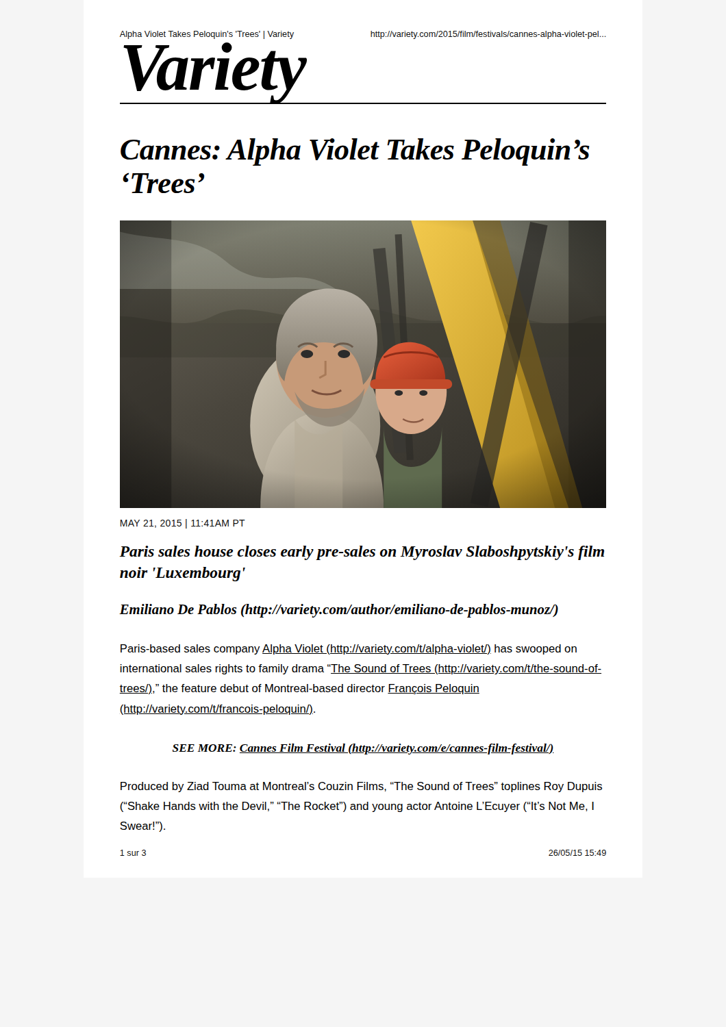Alpha Violet Takes Peloquin's 'Trees' | Variety http://variety.com/2015/film/festivals/cannes-alpha-violet-pel...
Variety
Cannes: Alpha Violet Takes Peloquin’s ‘Trees’
MAY 21, 2015 | 11:41AM PT
Paris sales house closes early pre-sales on Myroslav Slaboshpytskiy's film noir 'Luxembourg'
Emiliano De Pablos (http://variety.com/author/emiliano-de-pablos-munoz/)
Paris-based sales company Alpha Violet (http://variety.com/t/alpha-violet/) has swooped on international sales rights to family drama “The Sound of Trees (http://variety.com/t/the-sound-of-trees/),” the feature debut of Montreal-based director François Peloquin (http://variety.com/t/francois-peloquin/).
SEE MORE: Cannes Film Festival (http://variety.com/e/cannes-film-festi­val/)
Produced by Ziad Touma at Montreal’s Couzin Films, “The Sound of Trees” toplines Roy Dupuis (“Shake Hands with the Devil,” “The Rocket”) and young actor Antoine L’Ecuyer (“It’s Not Me, I Swear!”).
1 sur 3 26/05/15 15:49